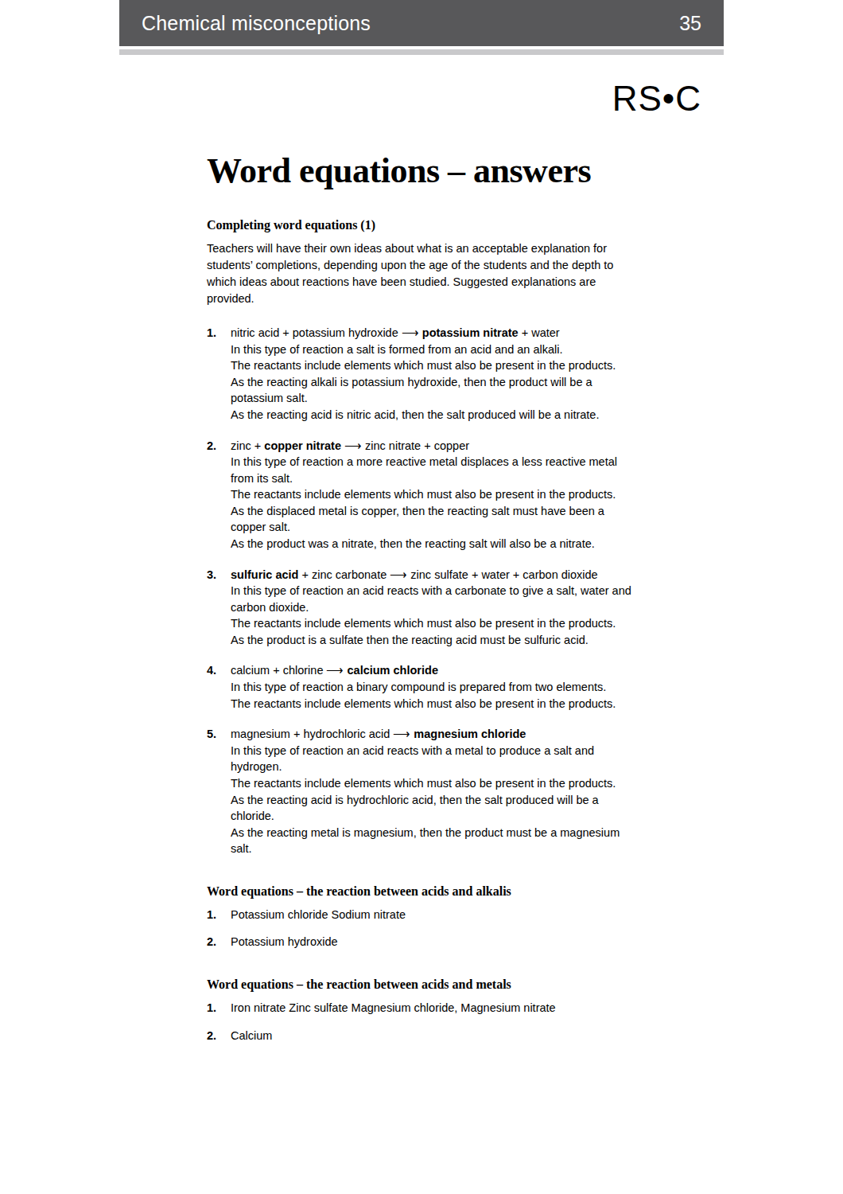Chemical misconceptions 35
RS•C
Word equations – answers
Completing word equations (1)
Teachers will have their own ideas about what is an acceptable explanation for students’ completions, depending upon the age of the students and the depth to which ideas about reactions have been studied. Suggested explanations are provided.
nitric acid + potassium hydroxide ⟶ potassium nitrate + water In this type of reaction a salt is formed from an acid and an alkali. The reactants include elements which must also be present in the products. As the reacting alkali is potassium hydroxide, then the product will be a potassium salt. As the reacting acid is nitric acid, then the salt produced will be a nitrate.
zinc + copper nitrate ⟶ zinc nitrate + copper In this type of reaction a more reactive metal displaces a less reactive metal from its salt. The reactants include elements which must also be present in the products. As the displaced metal is copper, then the reacting salt must have been a copper salt. As the product was a nitrate, then the reacting salt will also be a nitrate.
sulfuric acid + zinc carbonate ⟶ zinc sulfate + water + carbon dioxide In this type of reaction an acid reacts with a carbonate to give a salt, water and carbon dioxide. The reactants include elements which must also be present in the products. As the product is a sulfate then the reacting acid must be sulfuric acid.
calcium + chlorine ⟶ calcium chloride In this type of reaction a binary compound is prepared from two elements. The reactants include elements which must also be present in the products.
magnesium + hydrochloric acid ⟶ magnesium chloride In this type of reaction an acid reacts with a metal to produce a salt and hydrogen. The reactants include elements which must also be present in the products. As the reacting acid is hydrochloric acid, then the salt produced will be a chloride. As the reacting metal is magnesium, then the product must be a magnesium salt.
Word equations – the reaction between acids and alkalis
Potassium chloride Sodium nitrate
Potassium hydroxide
Word equations – the reaction between acids and metals
Iron nitrate Zinc sulfate Magnesium chloride, Magnesium nitrate
Calcium